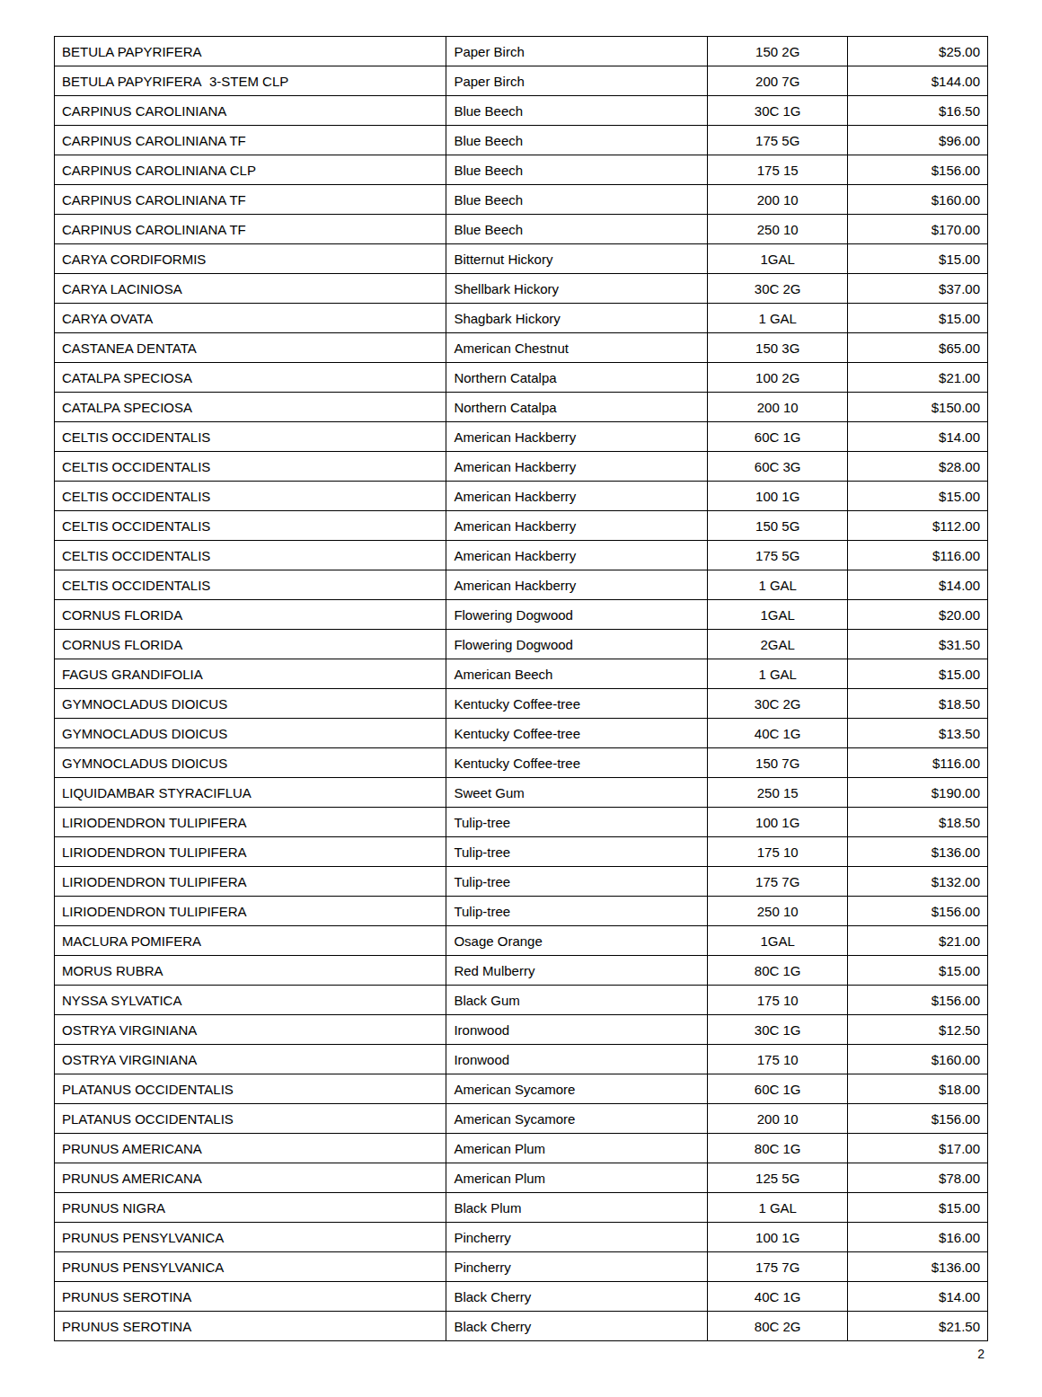| BETULA PAPYRIFERA | Paper Birch | 150 2G | $25.00 |
| BETULA PAPYRIFERA 3-STEM CLP | Paper Birch | 200 7G | $144.00 |
| CARPINUS CAROLINIANA | Blue Beech | 30C 1G | $16.50 |
| CARPINUS CAROLINIANA TF | Blue Beech | 175 5G | $96.00 |
| CARPINUS CAROLINIANA CLP | Blue Beech | 175 15 | $156.00 |
| CARPINUS CAROLINIANA TF | Blue Beech | 200 10 | $160.00 |
| CARPINUS CAROLINIANA TF | Blue Beech | 250 10 | $170.00 |
| CARYA CORDIFORMIS | Bitternut Hickory | 1GAL | $15.00 |
| CARYA LACINIOSA | Shellbark Hickory | 30C 2G | $37.00 |
| CARYA OVATA | Shagbark Hickory | 1 GAL | $15.00 |
| CASTANEA DENTATA | American Chestnut | 150 3G | $65.00 |
| CATALPA SPECIOSA | Northern Catalpa | 100 2G | $21.00 |
| CATALPA SPECIOSA | Northern Catalpa | 200 10 | $150.00 |
| CELTIS OCCIDENTALIS | American Hackberry | 60C 1G | $14.00 |
| CELTIS OCCIDENTALIS | American Hackberry | 60C 3G | $28.00 |
| CELTIS OCCIDENTALIS | American Hackberry | 100 1G | $15.00 |
| CELTIS OCCIDENTALIS | American Hackberry | 150 5G | $112.00 |
| CELTIS OCCIDENTALIS | American Hackberry | 175 5G | $116.00 |
| CELTIS OCCIDENTALIS | American Hackberry | 1 GAL | $14.00 |
| CORNUS FLORIDA | Flowering Dogwood | 1GAL | $20.00 |
| CORNUS FLORIDA | Flowering Dogwood | 2GAL | $31.50 |
| FAGUS GRANDIFOLIA | American Beech | 1 GAL | $15.00 |
| GYMNOCLADUS DIOICUS | Kentucky Coffee-tree | 30C 2G | $18.50 |
| GYMNOCLADUS DIOICUS | Kentucky Coffee-tree | 40C 1G | $13.50 |
| GYMNOCLADUS DIOICUS | Kentucky Coffee-tree | 150 7G | $116.00 |
| LIQUIDAMBAR STYRACIFLUA | Sweet Gum | 250 15 | $190.00 |
| LIRIODENDRON TULIPIFERA | Tulip-tree | 100 1G | $18.50 |
| LIRIODENDRON TULIPIFERA | Tulip-tree | 175 10 | $136.00 |
| LIRIODENDRON TULIPIFERA | Tulip-tree | 175 7G | $132.00 |
| LIRIODENDRON TULIPIFERA | Tulip-tree | 250 10 | $156.00 |
| MACLURA POMIFERA | Osage Orange | 1GAL | $21.00 |
| MORUS RUBRA | Red Mulberry | 80C 1G | $15.00 |
| NYSSA SYLVATICA | Black Gum | 175 10 | $156.00 |
| OSTRYA VIRGINIANA | Ironwood | 30C 1G | $12.50 |
| OSTRYA VIRGINIANA | Ironwood | 175 10 | $160.00 |
| PLATANUS OCCIDENTALIS | American Sycamore | 60C 1G | $18.00 |
| PLATANUS OCCIDENTALIS | American Sycamore | 200 10 | $156.00 |
| PRUNUS AMERICANA | American Plum | 80C 1G | $17.00 |
| PRUNUS AMERICANA | American Plum | 125 5G | $78.00 |
| PRUNUS NIGRA | Black Plum | 1 GAL | $15.00 |
| PRUNUS PENSYLVANICA | Pincherry | 100 1G | $16.00 |
| PRUNUS PENSYLVANICA | Pincherry | 175 7G | $136.00 |
| PRUNUS SEROTINA | Black Cherry | 40C 1G | $14.00 |
| PRUNUS SEROTINA | Black Cherry | 80C 2G | $21.50 |
2